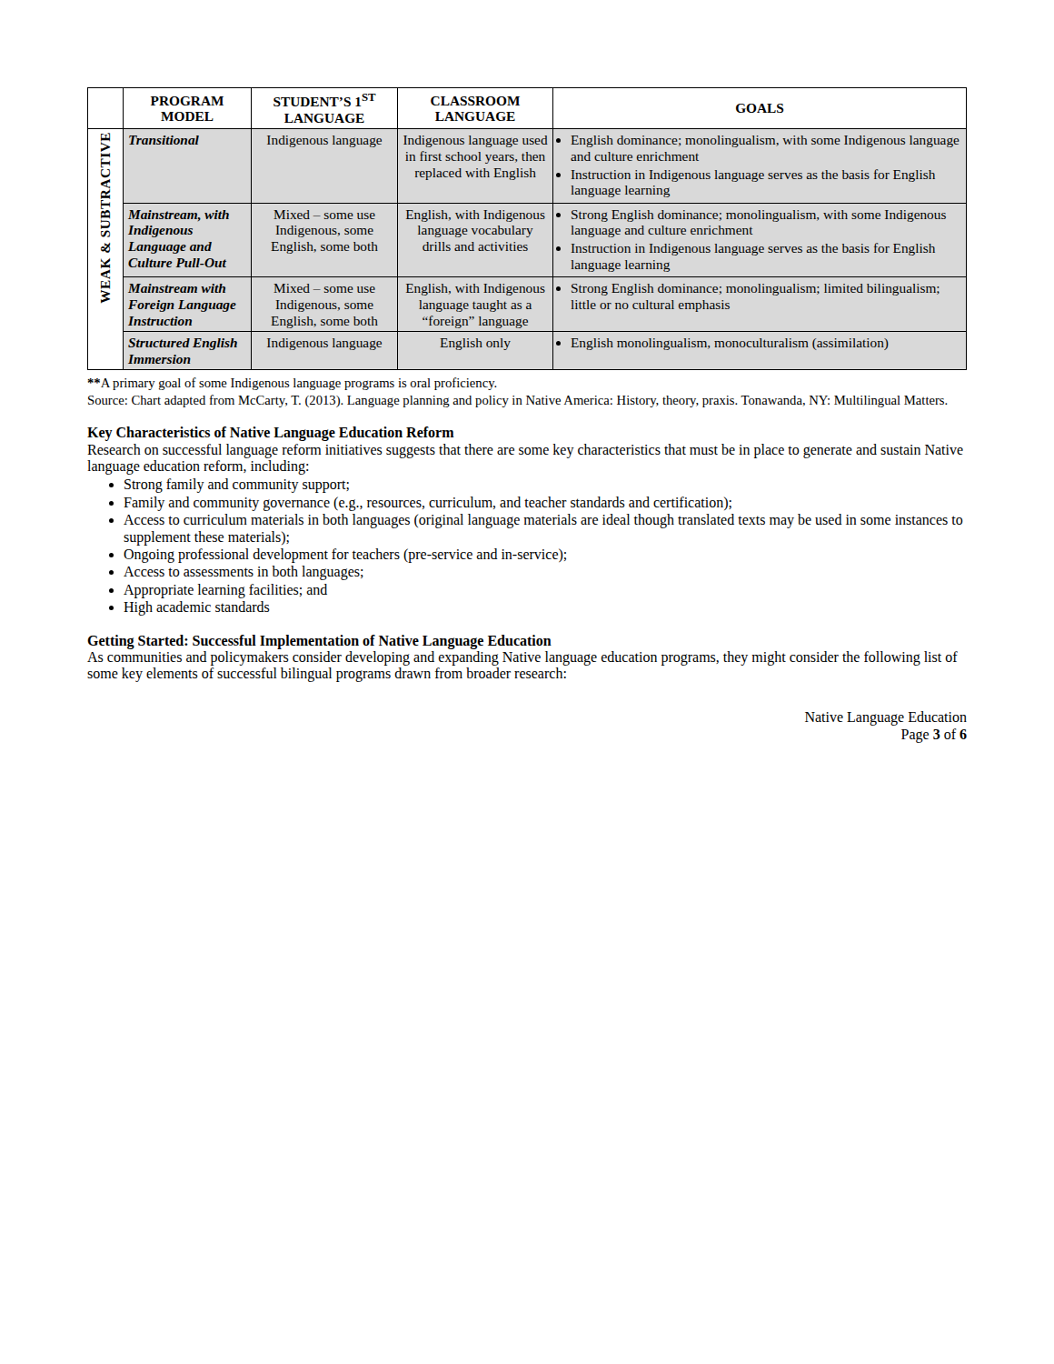| | PROGRAM MODEL | STUDENT’S 1 ST LANGUAGE | CLASSROOM LANGUAGE | GOALS |
| --- | --- | --- | --- | --- |
| WEAK & SUBTRACTIVE | Transitional | Indigenous language | Indigenous language used in first school years, then replaced with English | English dominance; monolingualism, with some Indigenous language and culture enrichment Instruction in Indigenous language serves as the basis for English language learning |
| Mainstream, with Indigenous Language and Culture Pull-Out | Mixed – some use Indigenous, some English, some both | English, with Indigenous language vocabulary drills and activities | Strong English dominance; monolingualism, with some Indigenous language and culture enrichment Instruction in Indigenous language serves as the basis for English language learning |
| Mainstream with Foreign Language Instruction | Mixed – some use Indigenous, some English, some both | English, with Indigenous language taught as a “foreign” language | Strong English dominance; monolingualism; limited bilingualism; little or no cultural emphasis |
| Structured English Immersion | Indigenous language | English only | English monolingualism, monoculturalism (assimilation) |
**A primary goal of some Indigenous language programs is oral proficiency.
Source: Chart adapted from McCarty, T. (2013). Language planning and policy in Native America: History, theory, praxis. Tonawanda, NY: Multilingual Matters.
Key Characteristics of Native Language Education Reform
Research on successful language reform initiatives suggests that there are some key characteristics that must be in place to generate and sustain Native language education reform, including:
Strong family and community support;
Family and community governance (e.g., resources, curriculum, and teacher standards and certification);
Access to curriculum materials in both languages (original language materials are ideal though translated texts may be used in some instances to supplement these materials);
Ongoing professional development for teachers (pre-service and in-service);
Access to assessments in both languages;
Appropriate learning facilities; and
High academic standards
Getting Started: Successful Implementation of Native Language Education
As communities and policymakers consider developing and expanding Native language education programs, they might consider the following list of some key elements of successful bilingual programs drawn from broader research:
Native Language Education Page 3 of 6